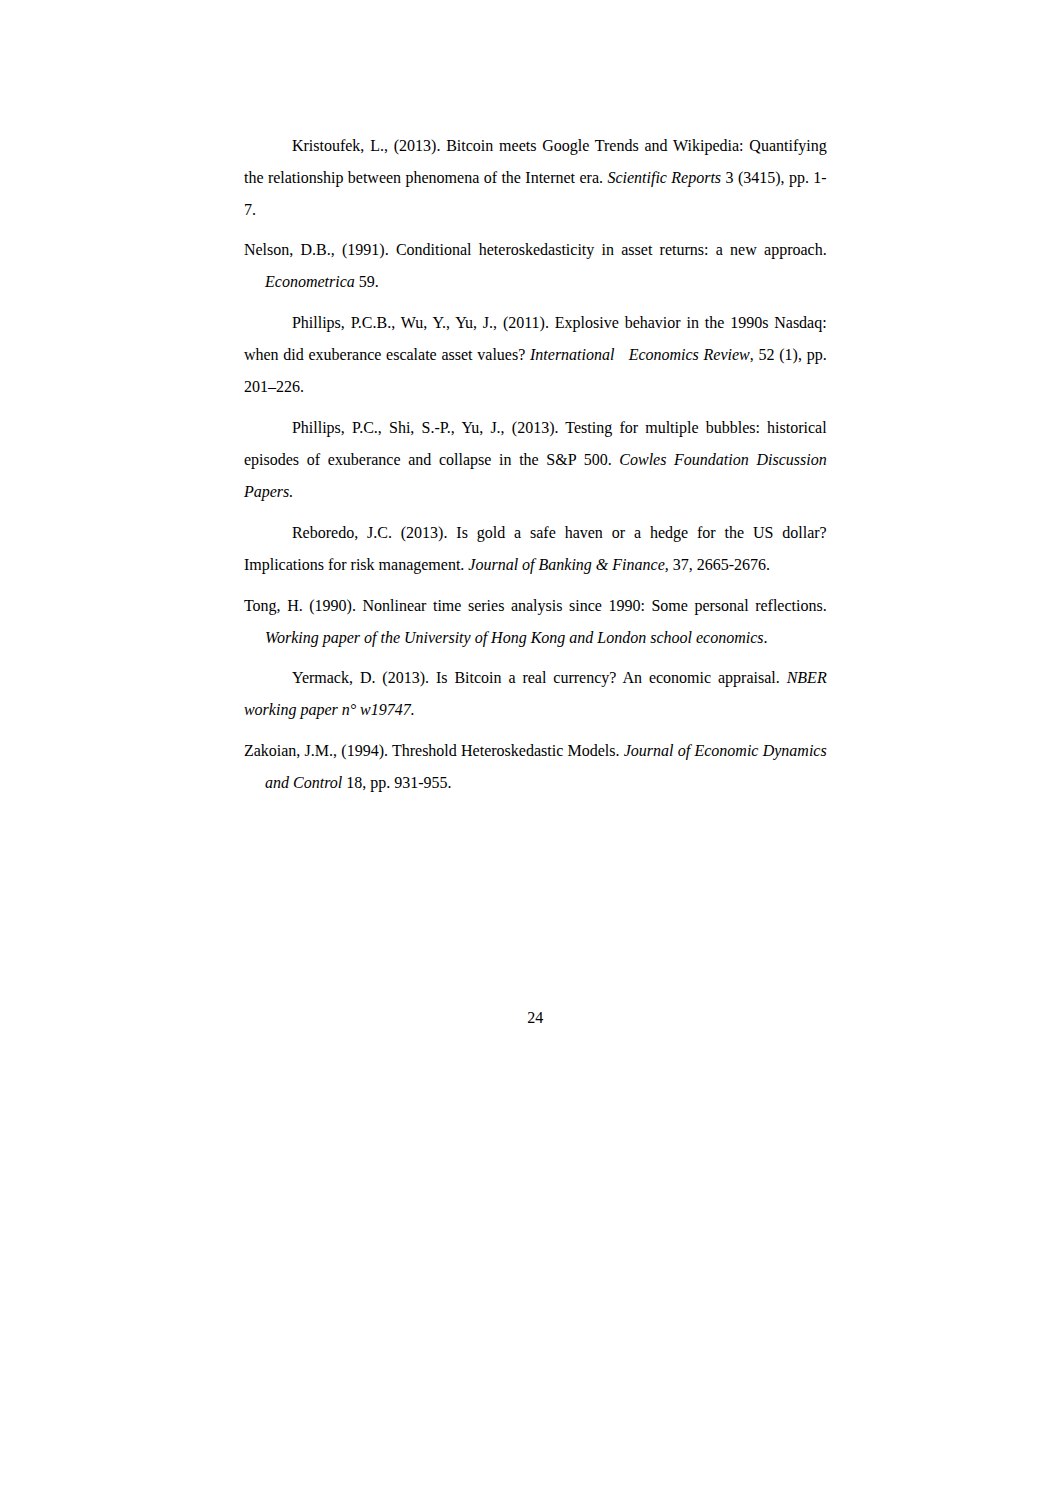Kristoufek, L., (2013). Bitcoin meets Google Trends and Wikipedia: Quantifying the relationship between phenomena of the Internet era. Scientific Reports 3 (3415), pp. 1-7.
Nelson, D.B., (1991). Conditional heteroskedasticity in asset returns: a new approach. Econometrica 59.
Phillips, P.C.B., Wu, Y., Yu, J., (2011). Explosive behavior in the 1990s Nasdaq: when did exuberance escalate asset values? International Economics Review, 52 (1), pp. 201–226.
Phillips, P.C., Shi, S.-P., Yu, J., (2013). Testing for multiple bubbles: historical episodes of exuberance and collapse in the S&P 500. Cowles Foundation Discussion Papers.
Reboredo, J.C. (2013). Is gold a safe haven or a hedge for the US dollar? Implications for risk management. Journal of Banking & Finance, 37, 2665-2676.
Tong, H. (1990). Nonlinear time series analysis since 1990: Some personal reflections. Working paper of the University of Hong Kong and London school economics.
Yermack, D. (2013). Is Bitcoin a real currency? An economic appraisal. NBER working paper n° w19747.
Zakoian, J.M., (1994). Threshold Heteroskedastic Models. Journal of Economic Dynamics and Control 18, pp. 931-955.
24